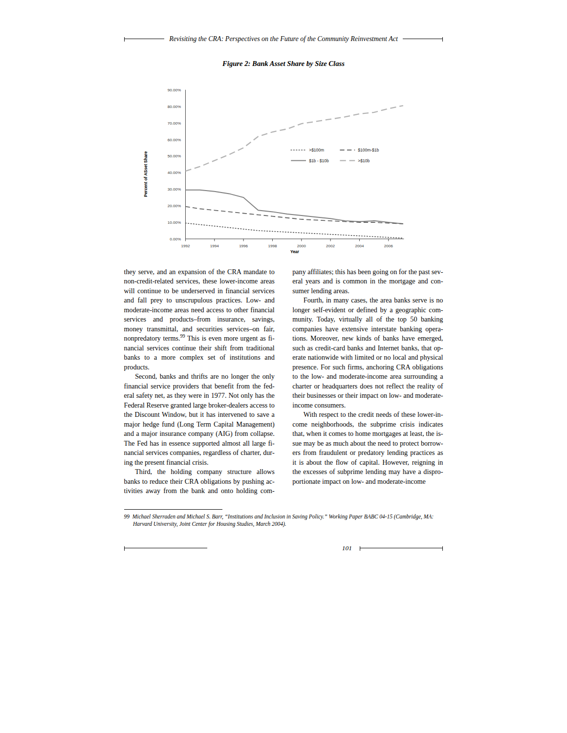Revisiting the CRA: Perspectives on the Future of the Community Reinvestment Act
Figure 2: Bank Asset Share by Size Class
Percent of ASset Share 90.00% 80.00% 70.00% 60.00% 50.00% 40.00% 30.00% 20.00% 10.00% 0.00% 1992 1994 1996 1998 2000 2002 2004 2006 Year >$100m $100m-$1b $1b - $10b >$10b
they serve, and an expansion of the CRA mandate to non-credit-related services, these lower-income areas will continue to be underserved in financial services and fall prey to unscrupulous practices. Low- and moderate-income areas need access to other financial services and products–from insurance, savings, money transmittal, and securities services–on fair, nonpredatory terms.99 This is even more urgent as financial services continue their shift from traditional banks to a more complex set of institutions and products.
Second, banks and thrifts are no longer the only financial service providers that benefit from the federal safety net, as they were in 1977. Not only has the Federal Reserve granted large broker-dealers access to the Discount Window, but it has intervened to save a major hedge fund (Long Term Capital Management) and a major insurance company (AIG) from collapse. The Fed has in essence supported almost all large financial services companies, regardless of charter, during the present financial crisis.
Third, the holding company structure allows banks to reduce their CRA obligations by pushing activities away from the bank and onto holding company affiliates; this has been going on for the past several years and is common in the mortgage and consumer lending areas.
Fourth, in many cases, the area banks serve is no longer self-evident or defined by a geographic community. Today, virtually all of the top 50 banking companies have extensive interstate banking operations. Moreover, new kinds of banks have emerged, such as credit-card banks and Internet banks, that operate nationwide with limited or no local and physical presence. For such firms, anchoring CRA obligations to the low- and moderate-income area surrounding a charter or headquarters does not reflect the reality of their businesses or their impact on low- and moderate-income consumers.
With respect to the credit needs of these lower-income neighborhoods, the subprime crisis indicates that, when it comes to home mortgages at least, the issue may be as much about the need to protect borrowers from fraudulent or predatory lending practices as it is about the flow of capital. However, reigning in the excesses of subprime lending may have a disproportionate impact on low- and moderate-income
99 Michael Sherraden and Michael S. Barr, “Institutions and Inclusion in Saving Policy.” Working Paper BABC 04-15 (Cambridge, MA: Harvard University, Joint Center for Housing Studies, March 2004).
101